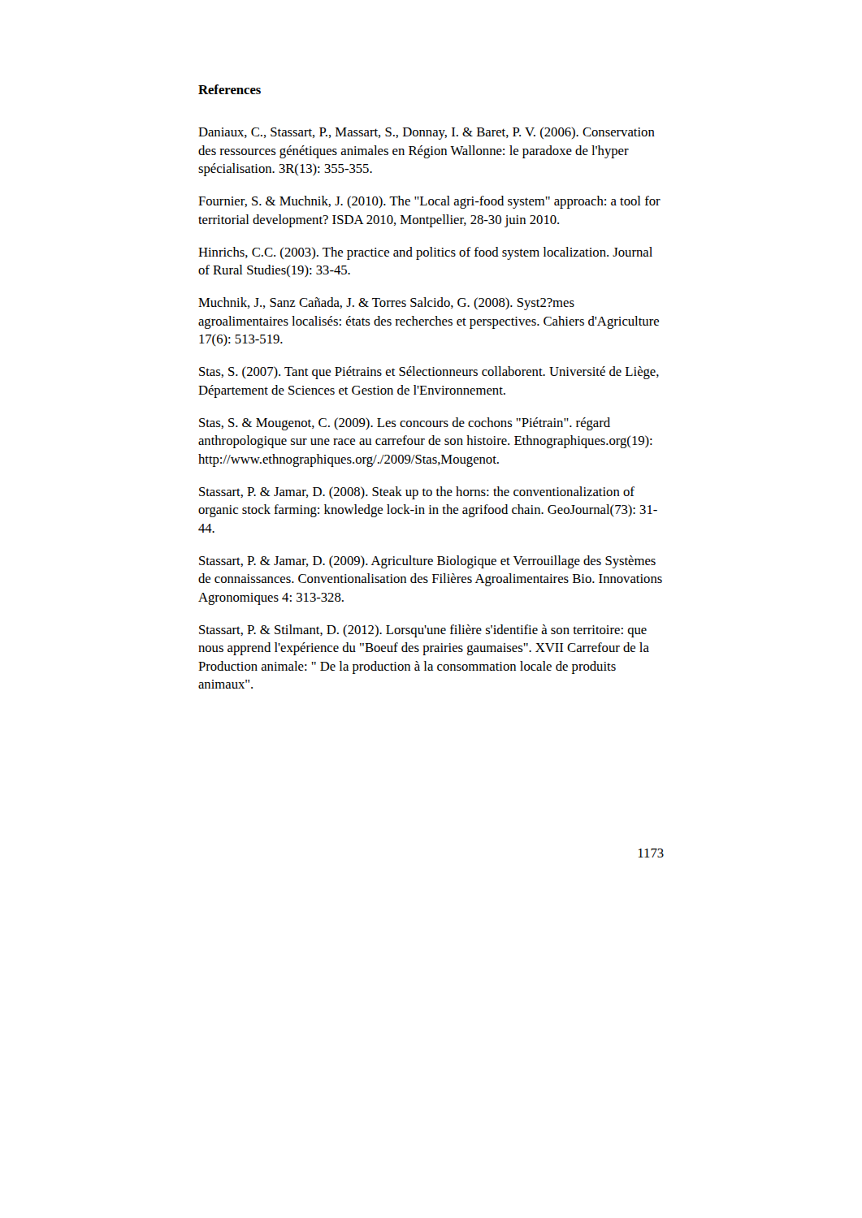References
Daniaux, C., Stassart, P., Massart, S., Donnay, I. & Baret, P. V. (2006). Conservation des ressources génétiques animales en Région Wallonne: le paradoxe de l'hyper spécialisation. 3R(13): 355-355.
Fournier, S. & Muchnik, J. (2010). The "Local agri-food system" approach: a tool for territorial development? ISDA 2010, Montpellier, 28-30 juin 2010.
Hinrichs, C.C. (2003). The practice and politics of food system localization. Journal of Rural Studies(19): 33-45.
Muchnik, J., Sanz Cañada, J. & Torres Salcido, G. (2008). Syst2?mes agroalimentaires localisés: états des recherches et perspectives. Cahiers d'Agriculture 17(6): 513-519.
Stas, S. (2007). Tant que Piétrains et Sélectionneurs collaborent. Université de Liège, Département de Sciences et Gestion de l'Environnement.
Stas, S. & Mougenot, C. (2009). Les concours de cochons "Piétrain". régard anthropologique sur une race au carrefour de son histoire. Ethnographiques.org(19): http://www.ethnographiques.org/./2009/Stas,Mougenot.
Stassart, P. & Jamar, D. (2008). Steak up to the horns: the conventionalization of organic stock farming: knowledge lock-in in the agrifood chain. GeoJournal(73): 31-44.
Stassart, P. & Jamar, D. (2009). Agriculture Biologique et Verrouillage des Systèmes de connaissances. Conventionalisation des Filières Agroalimentaires Bio. Innovations Agronomiques 4: 313-328.
Stassart, P. & Stilmant, D. (2012). Lorsqu'une filière s'identifie à son territoire: que nous apprend l'expérience du "Boeuf des prairies gaumaises". XVII Carrefour de la Production animale: " De la production à la consommation locale de produits animaux".
1173